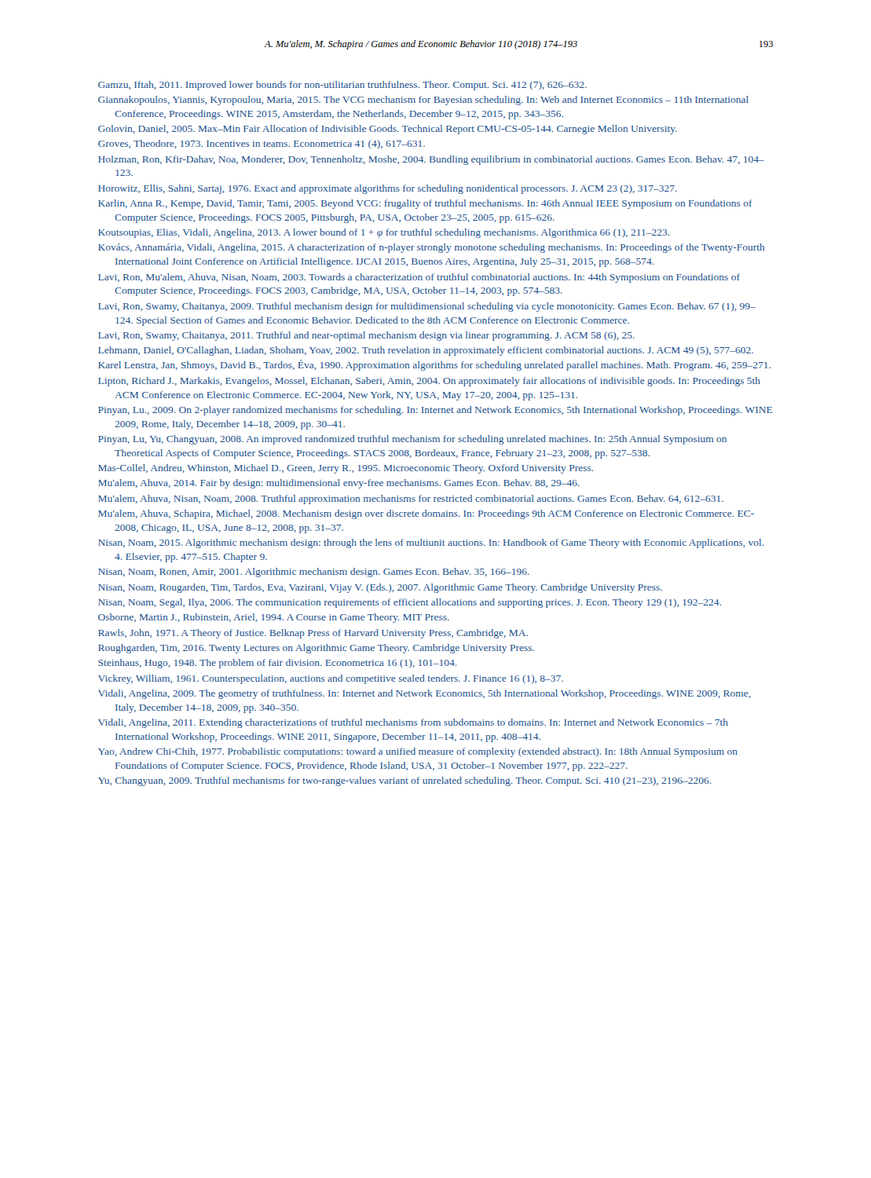A. Mu'alem, M. Schapira / Games and Economic Behavior 110 (2018) 174–193
193
Gamzu, Iftah, 2011. Improved lower bounds for non-utilitarian truthfulness. Theor. Comput. Sci. 412 (7), 626–632.
Giannakopoulos, Yiannis, Kyropoulou, Maria, 2015. The VCG mechanism for Bayesian scheduling. In: Web and Internet Economics – 11th International Conference, Proceedings. WINE 2015, Amsterdam, the Netherlands, December 9–12, 2015, pp. 343–356.
Golovin, Daniel, 2005. Max–Min Fair Allocation of Indivisible Goods. Technical Report CMU-CS-05-144. Carnegie Mellon University.
Groves, Theodore, 1973. Incentives in teams. Econometrica 41 (4), 617–631.
Holzman, Ron, Kfir-Dahav, Noa, Monderer, Dov, Tennenholtz, Moshe, 2004. Bundling equilibrium in combinatorial auctions. Games Econ. Behav. 47, 104–123.
Horowitz, Ellis, Sahni, Sartaj, 1976. Exact and approximate algorithms for scheduling nonidentical processors. J. ACM 23 (2), 317–327.
Karlin, Anna R., Kempe, David, Tamir, Tami, 2005. Beyond VCG: frugality of truthful mechanisms. In: 46th Annual IEEE Symposium on Foundations of Computer Science, Proceedings. FOCS 2005, Pittsburgh, PA, USA, October 23–25, 2005, pp. 615–626.
Koutsoupias, Elias, Vidali, Angelina, 2013. A lower bound of 1 + φ for truthful scheduling mechanisms. Algorithmica 66 (1), 211–223.
Kovács, Annamária, Vidali, Angelina, 2015. A characterization of n-player strongly monotone scheduling mechanisms. In: Proceedings of the Twenty-Fourth International Joint Conference on Artificial Intelligence. IJCAI 2015, Buenos Aires, Argentina, July 25–31, 2015, pp. 568–574.
Lavi, Ron, Mu'alem, Ahuva, Nisan, Noam, 2003. Towards a characterization of truthful combinatorial auctions. In: 44th Symposium on Foundations of Computer Science, Proceedings. FOCS 2003, Cambridge, MA, USA, October 11–14, 2003, pp. 574–583.
Lavi, Ron, Swamy, Chaitanya, 2009. Truthful mechanism design for multidimensional scheduling via cycle monotonicity. Games Econ. Behav. 67 (1), 99–124. Special Section of Games and Economic Behavior. Dedicated to the 8th ACM Conference on Electronic Commerce.
Lavi, Ron, Swamy, Chaitanya, 2011. Truthful and near-optimal mechanism design via linear programming. J. ACM 58 (6), 25.
Lehmann, Daniel, O'Callaghan, Liadan, Shoham, Yoav, 2002. Truth revelation in approximately efficient combinatorial auctions. J. ACM 49 (5), 577–602.
Karel Lenstra, Jan, Shmoys, David B., Tardos, Éva, 1990. Approximation algorithms for scheduling unrelated parallel machines. Math. Program. 46, 259–271.
Lipton, Richard J., Markakis, Evangelos, Mossel, Elchanan, Saberi, Amin, 2004. On approximately fair allocations of indivisible goods. In: Proceedings 5th ACM Conference on Electronic Commerce. EC-2004, New York, NY, USA, May 17–20, 2004, pp. 125–131.
Pinyan, Lu., 2009. On 2-player randomized mechanisms for scheduling. In: Internet and Network Economics, 5th International Workshop, Proceedings. WINE 2009, Rome, Italy, December 14–18, 2009, pp. 30–41.
Pinyan, Lu, Yu, Changyuan, 2008. An improved randomized truthful mechanism for scheduling unrelated machines. In: 25th Annual Symposium on Theoretical Aspects of Computer Science, Proceedings. STACS 2008, Bordeaux, France, February 21–23, 2008, pp. 527–538.
Mas-Collel, Andreu, Whinston, Michael D., Green, Jerry R., 1995. Microeconomic Theory. Oxford University Press.
Mu'alem, Ahuva, 2014. Fair by design: multidimensional envy-free mechanisms. Games Econ. Behav. 88, 29–46.
Mu'alem, Ahuva, Nisan, Noam, 2008. Truthful approximation mechanisms for restricted combinatorial auctions. Games Econ. Behav. 64, 612–631.
Mu'alem, Ahuva, Schapira, Michael, 2008. Mechanism design over discrete domains. In: Proceedings 9th ACM Conference on Electronic Commerce. EC-2008, Chicago, IL, USA, June 8–12, 2008, pp. 31–37.
Nisan, Noam, 2015. Algorithmic mechanism design: through the lens of multiunit auctions. In: Handbook of Game Theory with Economic Applications, vol. 4. Elsevier, pp. 477–515. Chapter 9.
Nisan, Noam, Ronen, Amir, 2001. Algorithmic mechanism design. Games Econ. Behav. 35, 166–196.
Nisan, Noam, Rougarden, Tim, Tardos, Eva, Vazirani, Vijay V. (Eds.), 2007. Algorithmic Game Theory. Cambridge University Press.
Nisan, Noam, Segal, Ilya, 2006. The communication requirements of efficient allocations and supporting prices. J. Econ. Theory 129 (1), 192–224.
Osborne, Martin J., Rubinstein, Ariel, 1994. A Course in Game Theory. MIT Press.
Rawls, John, 1971. A Theory of Justice. Belknap Press of Harvard University Press, Cambridge, MA.
Roughgarden, Tim, 2016. Twenty Lectures on Algorithmic Game Theory. Cambridge University Press.
Steinhaus, Hugo, 1948. The problem of fair division. Econometrica 16 (1), 101–104.
Vickrey, William, 1961. Counterspeculation, auctions and competitive sealed tenders. J. Finance 16 (1), 8–37.
Vidali, Angelina, 2009. The geometry of truthfulness. In: Internet and Network Economics, 5th International Workshop, Proceedings. WINE 2009, Rome, Italy, December 14–18, 2009, pp. 340–350.
Vidali, Angelina, 2011. Extending characterizations of truthful mechanisms from subdomains to domains. In: Internet and Network Economics – 7th International Workshop, Proceedings. WINE 2011, Singapore, December 11–14, 2011, pp. 408–414.
Yao, Andrew Chi-Chih, 1977. Probabilistic computations: toward a unified measure of complexity (extended abstract). In: 18th Annual Symposium on Foundations of Computer Science. FOCS, Providence, Rhode Island, USA, 31 October–1 November 1977, pp. 222–227.
Yu, Changyuan, 2009. Truthful mechanisms for two-range-values variant of unrelated scheduling. Theor. Comput. Sci. 410 (21–23), 2196–2206.